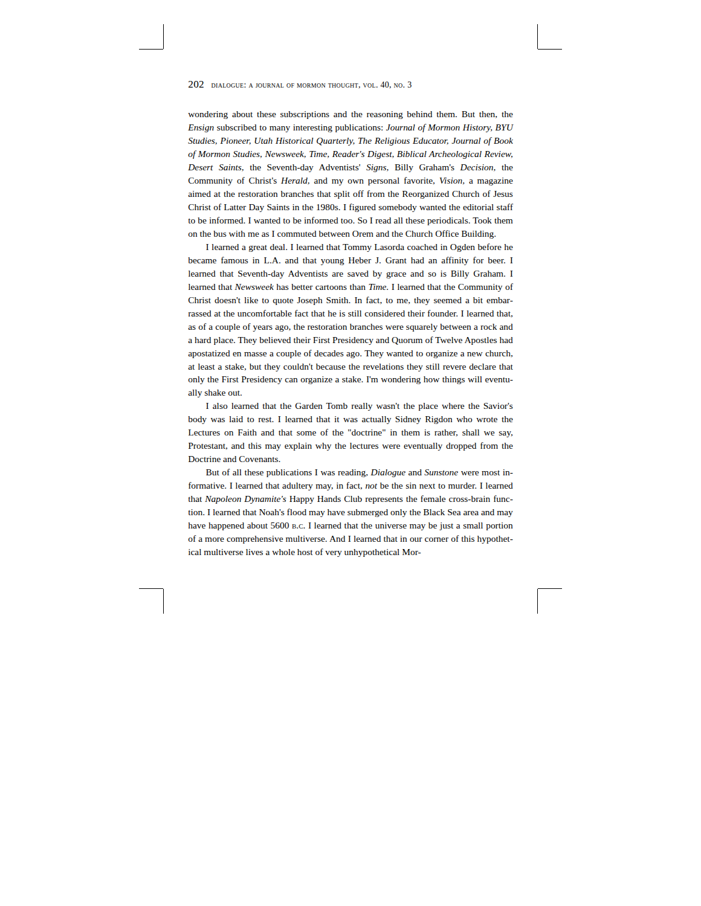202 Dialogue: A Journal of Mormon Thought, Vol. 40, No. 3
wondering about these subscriptions and the reasoning behind them. But then, the Ensign subscribed to many interesting publications: Journal of Mormon History, BYU Studies, Pioneer, Utah Historical Quarterly, The Religious Educator, Journal of Book of Mormon Studies, Newsweek, Time, Reader's Digest, Biblical Archeological Review, Desert Saints, the Seventh-day Adventists' Signs, Billy Graham's Decision, the Community of Christ's Herald, and my own personal favorite, Vision, a magazine aimed at the restoration branches that split off from the Reorganized Church of Jesus Christ of Latter Day Saints in the 1980s. I figured somebody wanted the editorial staff to be informed. I wanted to be informed too. So I read all these periodicals. Took them on the bus with me as I commuted between Orem and the Church Office Building.
I learned a great deal. I learned that Tommy Lasorda coached in Ogden before he became famous in L.A. and that young Heber J. Grant had an affinity for beer. I learned that Seventh-day Adventists are saved by grace and so is Billy Graham. I learned that Newsweek has better cartoons than Time. I learned that the Community of Christ doesn't like to quote Joseph Smith. In fact, to me, they seemed a bit embarrassed at the uncomfortable fact that he is still considered their founder. I learned that, as of a couple of years ago, the restoration branches were squarely between a rock and a hard place. They believed their First Presidency and Quorum of Twelve Apostles had apostatized en masse a couple of decades ago. They wanted to organize a new church, at least a stake, but they couldn't because the revelations they still revere declare that only the First Presidency can organize a stake. I'm wondering how things will eventually shake out.
I also learned that the Garden Tomb really wasn't the place where the Savior's body was laid to rest. I learned that it was actually Sidney Rigdon who wrote the Lectures on Faith and that some of the "doctrine" in them is rather, shall we say, Protestant, and this may explain why the lectures were eventually dropped from the Doctrine and Covenants.
But of all these publications I was reading, Dialogue and Sunstone were most informative. I learned that adultery may, in fact, not be the sin next to murder. I learned that Napoleon Dynamite's Happy Hands Club represents the female cross-brain function. I learned that Noah's flood may have submerged only the Black Sea area and may have happened about 5600 b.c. I learned that the universe may be just a small portion of a more comprehensive multiverse. And I learned that in our corner of this hypothetical multiverse lives a whole host of very unhypothetical Mor-